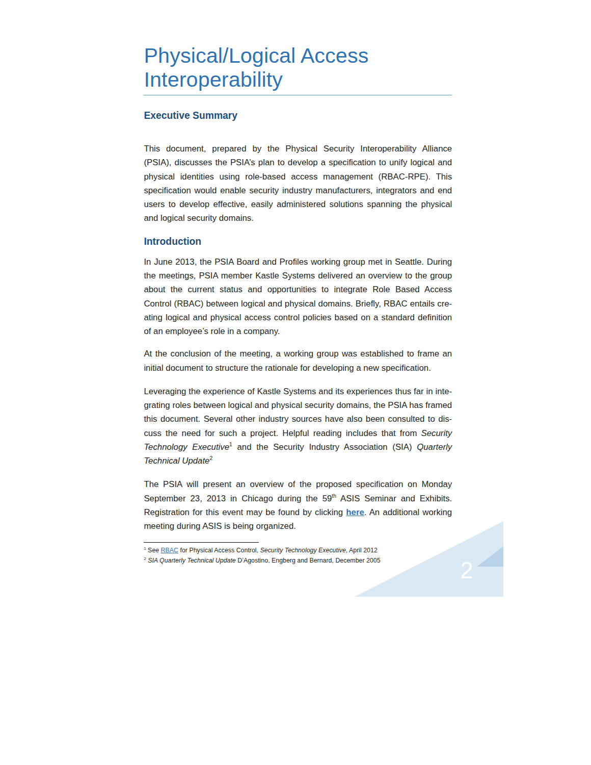Physical/Logical Access Interoperability
Executive Summary
This document, prepared by the Physical Security Interoperability Alliance (PSIA), discusses the PSIA’s plan to develop a specification to unify logical and physical identities using role-based access management (RBAC-RPE). This specification would enable security industry manufacturers, integrators and end users to develop effective, easily administered solutions spanning the physical and logical security domains.
Introduction
In June 2013, the PSIA Board and Profiles working group met in Seattle. During the meetings, PSIA member Kastle Systems delivered an overview to the group about the current status and opportunities to integrate Role Based Access Control (RBAC) between logical and physical domains. Briefly, RBAC entails creating logical and physical access control policies based on a standard definition of an employee’s role in a company.
At the conclusion of the meeting, a working group was established to frame an initial document to structure the rationale for developing a new specification.
Leveraging the experience of Kastle Systems and its experiences thus far in integrating roles between logical and physical security domains, the PSIA has framed this document. Several other industry sources have also been consulted to discuss the need for such a project. Helpful reading includes that from Security Technology Executive1 and the Security Industry Association (SIA) Quarterly Technical Update2
The PSIA will present an overview of the proposed specification on Monday September 23, 2013 in Chicago during the 59th ASIS Seminar and Exhibits. Registration for this event may be found by clicking here. An additional working meeting during ASIS is being organized.
1 See RBAC for Physical Access Control, Security Technology Executive, April 2012
2 SIA Quarterly Technical Update D’Agostino, Engberg and Bernard, December 2005
2